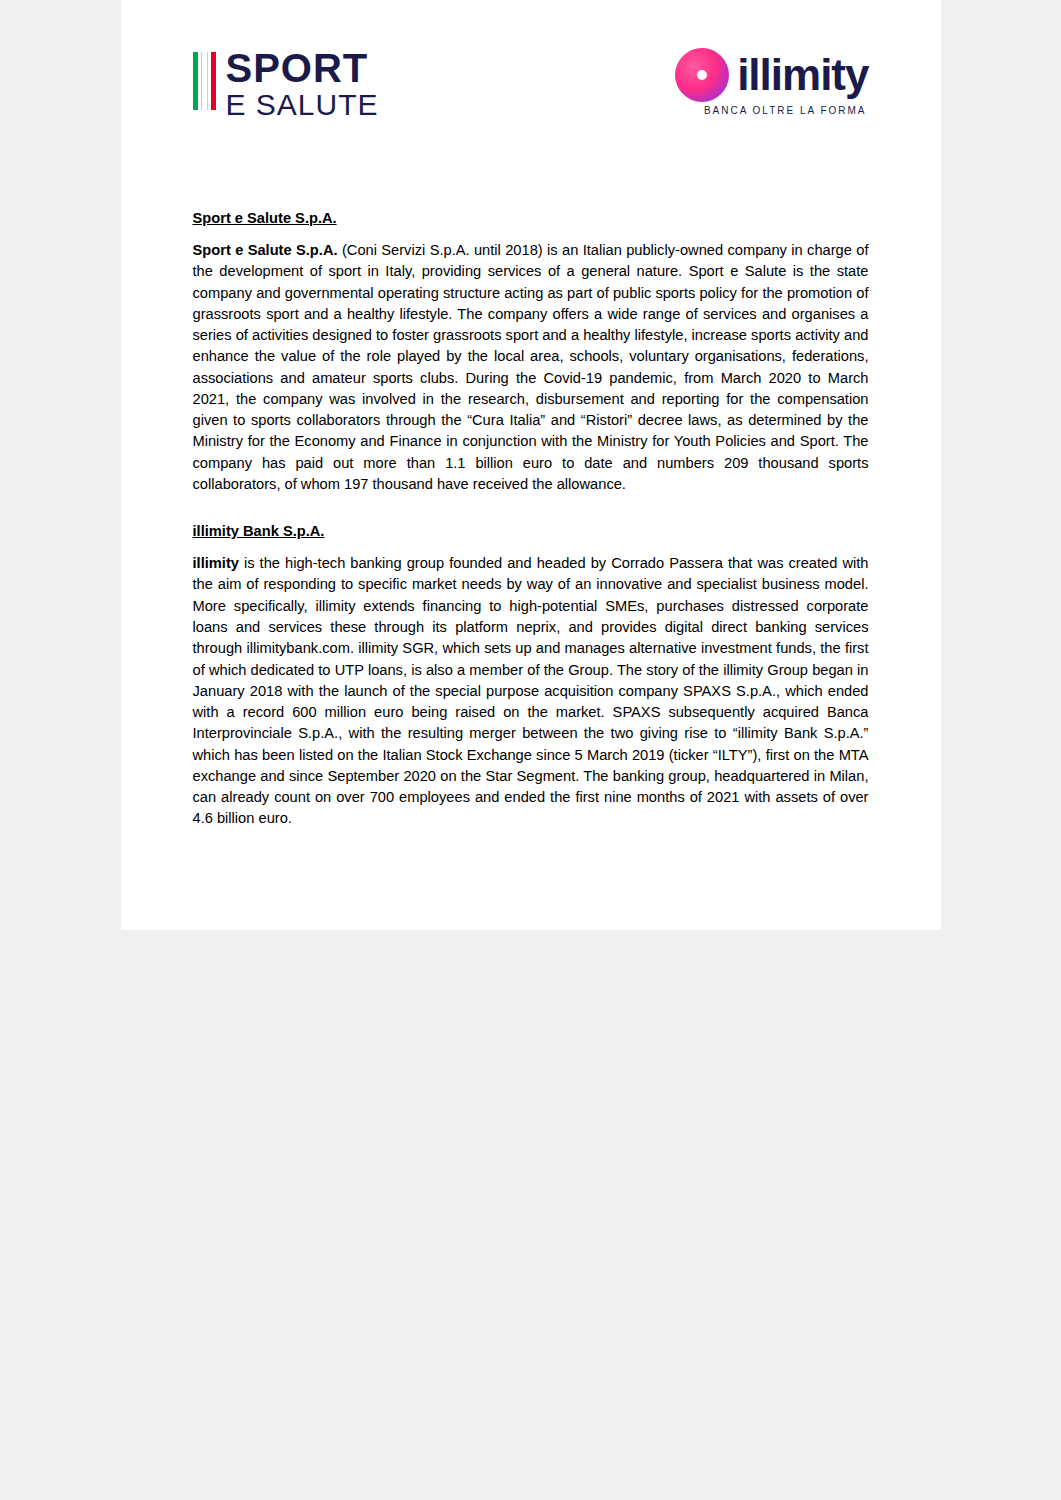SPORT E SALUTE
illimity BANCA OLTRE LA FORMA
Sport e Salute S.p.A.
Sport e Salute S.p.A. (Coni Servizi S.p.A. until 2018) is an Italian publicly-owned company in charge of the development of sport in Italy, providing services of a general nature. Sport e Salute is the state company and governmental operating structure acting as part of public sports policy for the promotion of grassroots sport and a healthy lifestyle. The company offers a wide range of services and organises a series of activities designed to foster grassroots sport and a healthy lifestyle, increase sports activity and enhance the value of the role played by the local area, schools, voluntary organisations, federations, associations and amateur sports clubs. During the Covid-19 pandemic, from March 2020 to March 2021, the company was involved in the research, disbursement and reporting for the compensation given to sports collaborators through the “Cura Italia” and “Ristori” decree laws, as determined by the Ministry for the Economy and Finance in conjunction with the Ministry for Youth Policies and Sport. The company has paid out more than 1.1 billion euro to date and numbers 209 thousand sports collaborators, of whom 197 thousand have received the allowance.
illimity Bank S.p.A.
illimity is the high-tech banking group founded and headed by Corrado Passera that was created with the aim of responding to specific market needs by way of an innovative and specialist business model. More specifically, illimity extends financing to high-potential SMEs, purchases distressed corporate loans and services these through its platform neprix, and provides digital direct banking services through illimitybank.com. illimity SGR, which sets up and manages alternative investment funds, the first of which dedicated to UTP loans, is also a member of the Group. The story of the illimity Group began in January 2018 with the launch of the special purpose acquisition company SPAXS S.p.A., which ended with a record 600 million euro being raised on the market. SPAXS subsequently acquired Banca Interprovinciale S.p.A., with the resulting merger between the two giving rise to “illimity Bank S.p.A.” which has been listed on the Italian Stock Exchange since 5 March 2019 (ticker “ILTY”), first on the MTA exchange and since September 2020 on the Star Segment. The banking group, headquartered in Milan, can already count on over 700 employees and ended the first nine months of 2021 with assets of over 4.6 billion euro.